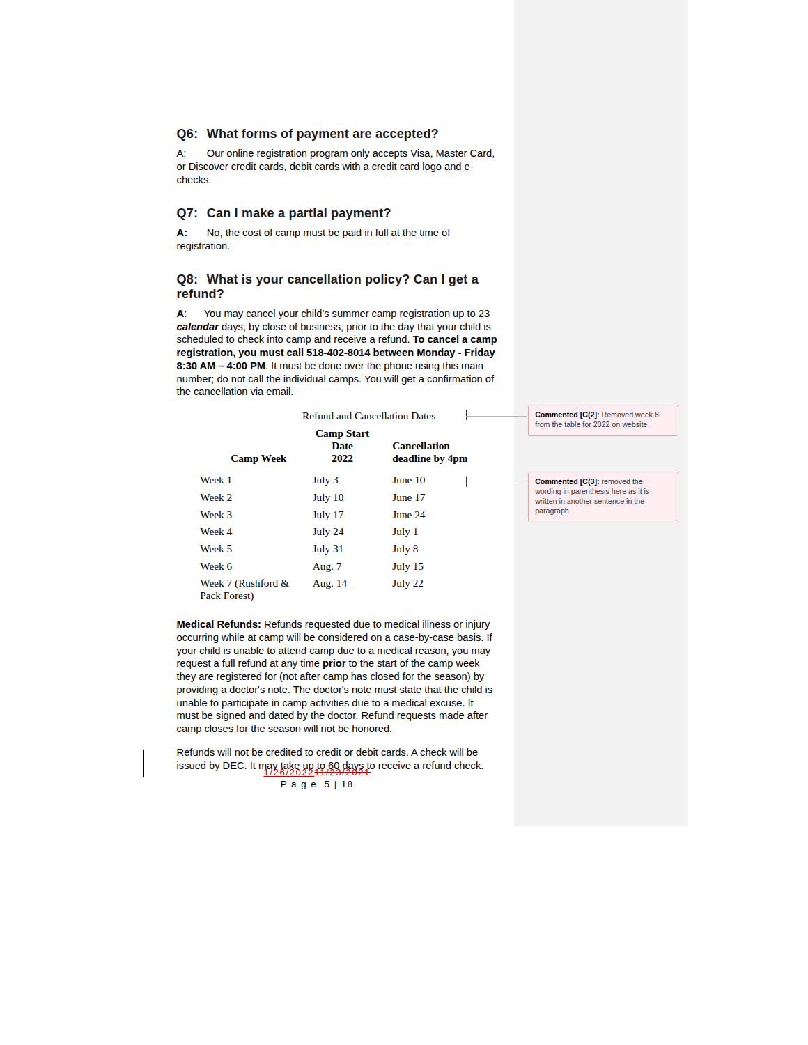Q6: What forms of payment are accepted?
A: Our online registration program only accepts Visa, Master Card, or Discover credit cards, debit cards with a credit card logo and e-checks.
Q7: Can I make a partial payment?
A: No, the cost of camp must be paid in full at the time of registration.
Q8: What is your cancellation policy? Can I get a refund?
A: You may cancel your child's summer camp registration up to 23 calendar days, by close of business, prior to the day that your child is scheduled to check into camp and receive a refund. To cancel a camp registration, you must call 518-402-8014 between Monday - Friday 8:30 AM – 4:00 PM. It must be done over the phone using this main number; do not call the individual camps. You will get a confirmation of the cancellation via email.
Refund and Cancellation Dates
| Camp Week | Camp Start Date 2022 | Cancellation deadline by 4pm |
| --- | --- | --- |
| Week 1 | July 3 | June 10 |
| Week 2 | July 10 | June 17 |
| Week 3 | July 17 | June 24 |
| Week 4 | July 24 | July 1 |
| Week 5 | July 31 | July 8 |
| Week 6 | Aug. 7 | July 15 |
| Week 7 (Rushford & Pack Forest) | Aug. 14 | July 22 |
Medical Refunds: Refunds requested due to medical illness or injury occurring while at camp will be considered on a case-by-case basis. If your child is unable to attend camp due to a medical reason, you may request a full refund at any time prior to the start of the camp week they are registered for (not after camp has closed for the season) by providing a doctor's note. The doctor's note must state that the child is unable to participate in camp activities due to a medical excuse. It must be signed and dated by the doctor. Refund requests made after camp closes for the season will not be honored.
Refunds will not be credited to credit or debit cards. A check will be issued by DEC. It may take up to 60 days to receive a refund check.
1/26/202211/23/2021
P a g e 5 | 18
Commented [C(2]: Removed week 8 from the table for 2022 on website
Commented [C(3]: removed the wording in parenthesis here as it is written in another sentence in the paragraph